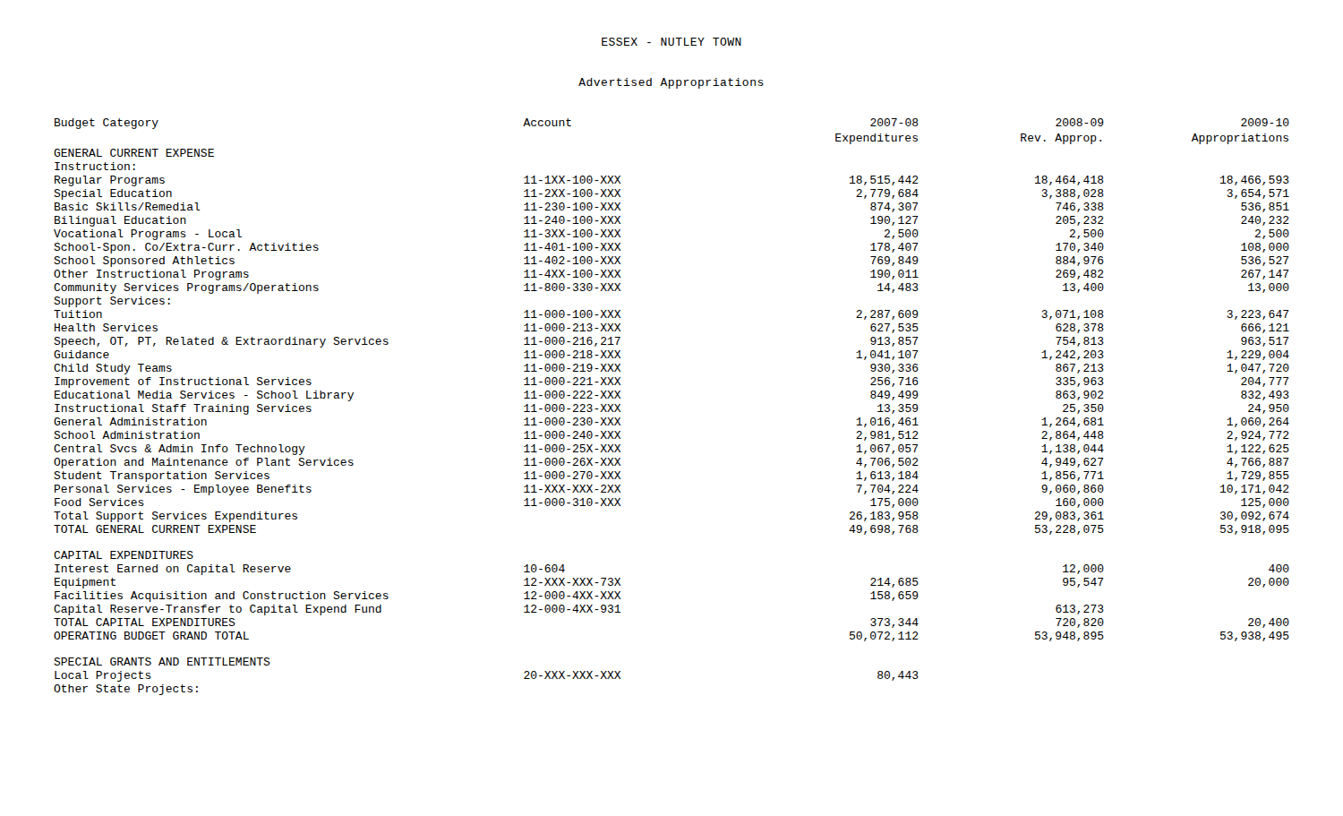ESSEX - NUTLEY TOWN
Advertised Appropriations
| Budget Category | Account | 2007-08 | 2008-09 | 2009-10 |
| --- | --- | --- | --- | --- |
| | | Expenditures | Rev. Approp. | Appropriations |
| GENERAL CURRENT EXPENSE |
| Instruction: |
| Regular Programs | 11-1XX-100-XXX | 18,515,442 | 18,464,418 | 18,466,593 |
| Special Education | 11-2XX-100-XXX | 2,779,684 | 3,388,028 | 3,654,571 |
| Basic Skills/Remedial | 11-230-100-XXX | 874,307 | 746,338 | 536,851 |
| Bilingual Education | 11-240-100-XXX | 190,127 | 205,232 | 240,232 |
| Vocational Programs - Local | 11-3XX-100-XXX | 2,500 | 2,500 | 2,500 |
| School-Spon. Co/Extra-Curr. Activities | 11-401-100-XXX | 178,407 | 170,340 | 108,000 |
| School Sponsored Athletics | 11-402-100-XXX | 769,849 | 884,976 | 536,527 |
| Other Instructional Programs | 11-4XX-100-XXX | 190,011 | 269,482 | 267,147 |
| Community Services Programs/Operations | 11-800-330-XXX | 14,483 | 13,400 | 13,000 |
| Support Services: |
| Tuition | 11-000-100-XXX | 2,287,609 | 3,071,108 | 3,223,647 |
| Health Services | 11-000-213-XXX | 627,535 | 628,378 | 666,121 |
| Speech, OT, PT, Related & Extraordinary Services | 11-000-216,217 | 913,857 | 754,813 | 963,517 |
| Guidance | 11-000-218-XXX | 1,041,107 | 1,242,203 | 1,229,004 |
| Child Study Teams | 11-000-219-XXX | 930,336 | 867,213 | 1,047,720 |
| Improvement of Instructional Services | 11-000-221-XXX | 256,716 | 335,963 | 204,777 |
| Educational Media Services - School Library | 11-000-222-XXX | 849,499 | 863,902 | 832,493 |
| Instructional Staff Training Services | 11-000-223-XXX | 13,359 | 25,350 | 24,950 |
| General Administration | 11-000-230-XXX | 1,016,461 | 1,264,681 | 1,060,264 |
| School Administration | 11-000-240-XXX | 2,981,512 | 2,864,448 | 2,924,772 |
| Central Svcs & Admin Info Technology | 11-000-25X-XXX | 1,067,057 | 1,138,044 | 1,122,625 |
| Operation and Maintenance of Plant Services | 11-000-26X-XXX | 4,706,502 | 4,949,627 | 4,766,887 |
| Student Transportation Services | 11-000-270-XXX | 1,613,184 | 1,856,771 | 1,729,855 |
| Personal Services - Employee Benefits | 11-XXX-XXX-2XX | 7,704,224 | 9,060,860 | 10,171,042 |
| Food Services | 11-000-310-XXX | 175,000 | 160,000 | 125,000 |
| Total Support Services Expenditures | | 26,183,958 | 29,083,361 | 30,092,674 |
| TOTAL GENERAL CURRENT EXPENSE | | 49,698,768 | 53,228,075 | 53,918,095 |
| CAPITAL EXPENDITURES |
| Interest Earned on Capital Reserve | 10-604 | | 12,000 | 400 |
| Equipment | 12-XXX-XXX-73X | 214,685 | 95,547 | 20,000 |
| Facilities Acquisition and Construction Services | 12-000-4XX-XXX | 158,659 | | |
| Capital Reserve-Transfer to Capital Expend Fund | 12-000-4XX-931 | | 613,273 | |
| TOTAL CAPITAL EXPENDITURES | | 373,344 | 720,820 | 20,400 |
| OPERATING BUDGET GRAND TOTAL | | 50,072,112 | 53,948,895 | 53,938,495 |
| SPECIAL GRANTS AND ENTITLEMENTS |
| Local Projects | 20-XXX-XXX-XXX | 80,443 | | |
| Other State Projects: |